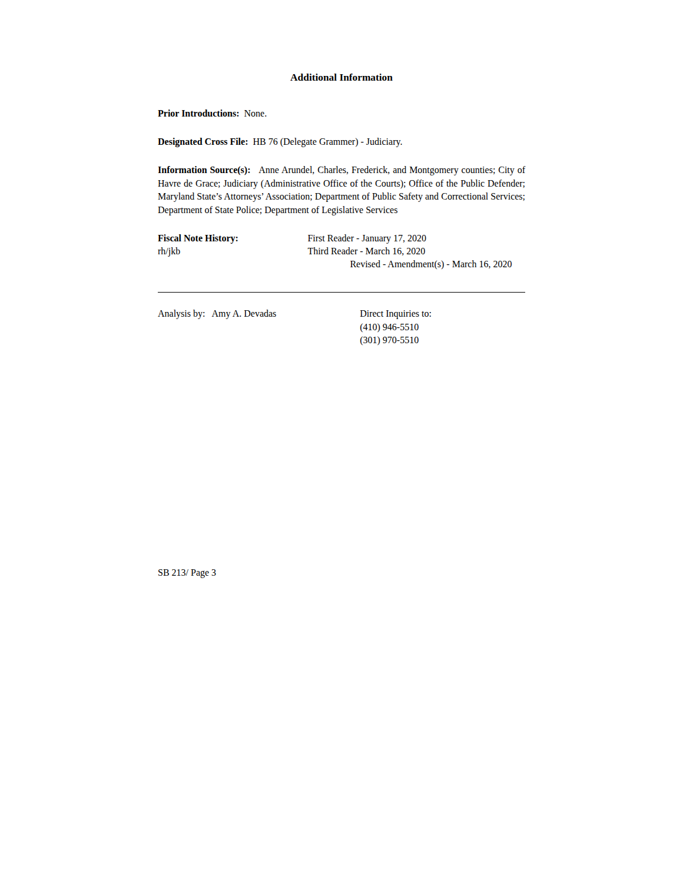Additional Information
Prior Introductions: None.
Designated Cross File: HB 76 (Delegate Grammer) - Judiciary.
Information Source(s): Anne Arundel, Charles, Frederick, and Montgomery counties; City of Havre de Grace; Judiciary (Administrative Office of the Courts); Office of the Public Defender; Maryland State’s Attorneys’ Association; Department of Public Safety and Correctional Services; Department of State Police; Department of Legislative Services
Fiscal Note History:
First Reader - January 17, 2020
rh/jkb
Third Reader - March 16, 2020
Revised - Amendment(s) - March 16, 2020
Analysis by: Amy A. Devadas
Direct Inquiries to:
(410) 946-5510
(301) 970-5510
SB 213/ Page 3